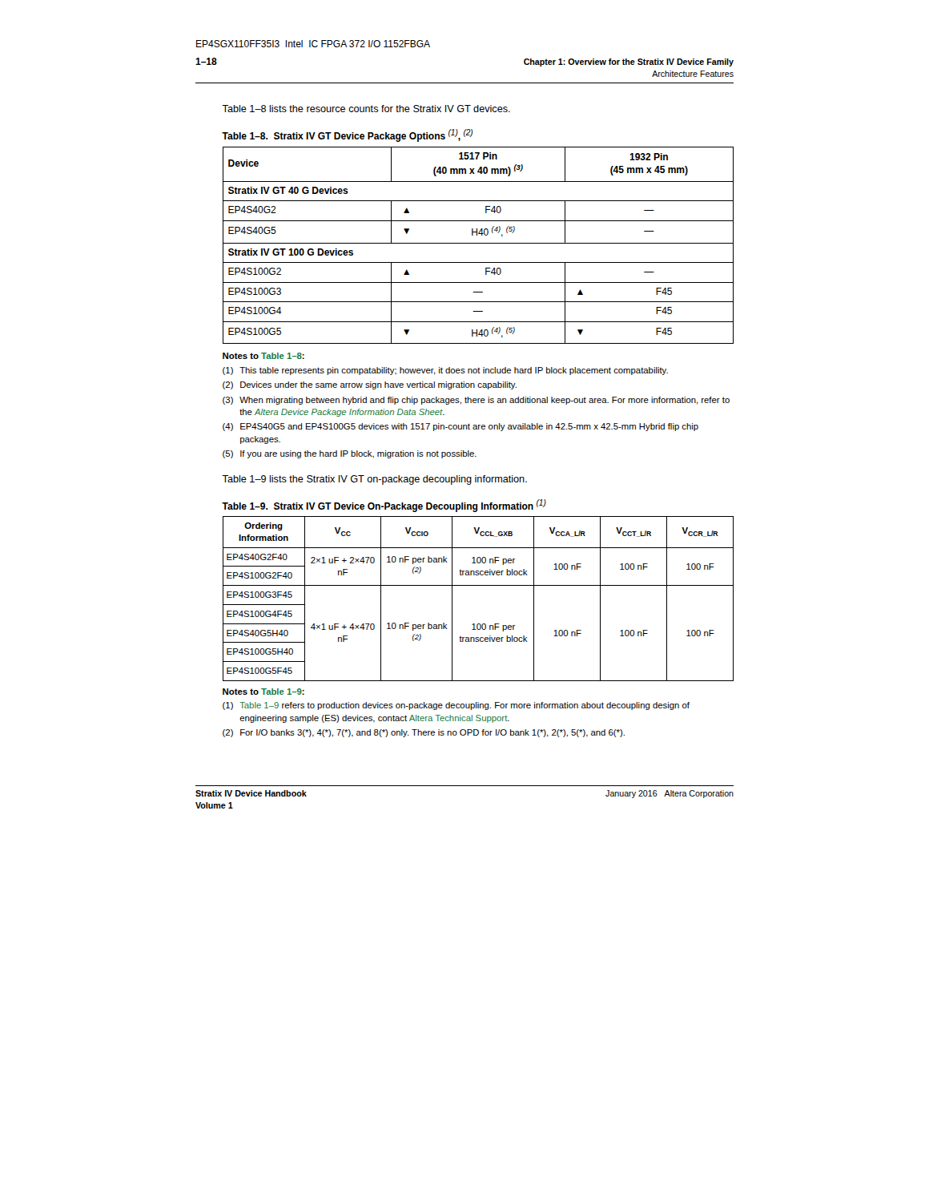EP4SGX110FF35I3 Intel IC FPGA 372 I/O 1152FBGA
1–18
Chapter 1: Overview for the Stratix IV Device Family
Architecture Features
Table 1–8 lists the resource counts for the Stratix IV GT devices.
Table 1–8. Stratix IV GT Device Package Options (1), (2)
| Device | 1517 Pin (40 mm x 40 mm) (3) | 1932 Pin (45 mm x 45 mm) |
| --- | --- | --- |
| Stratix IV GT 40 G Devices |
| EP4S40G2 | ▲ | F40 | — |
| EP4S40G5 | ▼ | H40 (4) , (5) | — |
| Stratix IV GT 100 G Devices |
| EP4S100G2 | ▲ | F40 | — |
| EP4S100G3 | — | ▲ | F45 |
| EP4S100G4 | — | | F45 |
| EP4S100G5 | ▼ | H40 (4) , (5) | ▼ | F45 |
Notes to Table 1–8:
(1) This table represents pin compatability; however, it does not include hard IP block placement compatability.
(2) Devices under the same arrow sign have vertical migration capability.
(3) When migrating between hybrid and flip chip packages, there is an additional keep-out area. For more information, refer to the Altera Device Package Information Data Sheet.
(4) EP4S40G5 and EP4S100G5 devices with 1517 pin-count are only available in 42.5-mm x 42.5-mm Hybrid flip chip packages.
(5) If you are using the hard IP block, migration is not possible.
Table 1–9 lists the Stratix IV GT on-package decoupling information.
Table 1–9. Stratix IV GT Device On-Package Decoupling Information (1)
| Ordering Information | V CC | V CCIO | V CCL_GXB | V CCA_L/R | V CCT_L/R | V CCR_L/R |
| --- | --- | --- | --- | --- | --- | --- |
| EP4S40G2F40 | 2×1 uF + 2×470 nF | 10 nF per bank (2) | 100 nF per transceiver block | 100 nF | 100 nF | 100 nF |
| EP4S100G2F40 |
| EP4S100G3F45 | 4×1 uF + 4×470 nF | 10 nF per bank (2) | 100 nF per transceiver block | 100 nF | 100 nF | 100 nF |
| EP4S100G4F45 |
| EP4S40G5H40 |
| EP4S100G5H40 |
| EP4S100G5F45 |
Notes to Table 1–9:
(1) Table 1–9 refers to production devices on-package decoupling. For more information about decoupling design of engineering sample (ES) devices, contact Altera Technical Support.
(2) For I/O banks 3(*), 4(*), 7(*), and 8(*) only. There is no OPD for I/O bank 1(*), 2(*), 5(*), and 6(*).
Stratix IV Device Handbook
Volume 1
January 2016 Altera Corporation